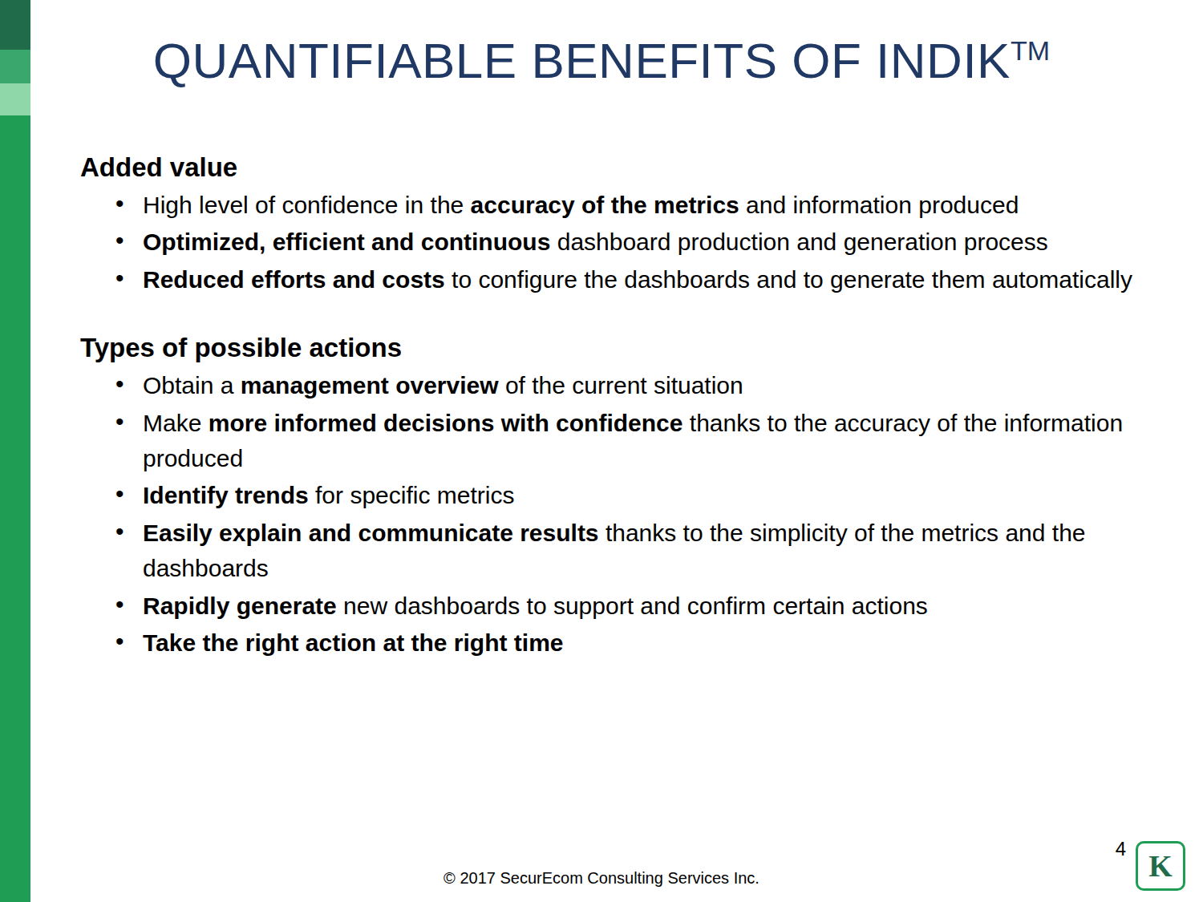QUANTIFIABLE BENEFITS OF INDIKTM
Added value
High level of confidence in the accuracy of the metrics and information produced
Optimized, efficient and continuous dashboard production and generation process
Reduced efforts and costs to configure the dashboards and to generate them automatically
Types of possible actions
Obtain a management overview of the current situation
Make more informed decisions with confidence thanks to the accuracy of the information produced
Identify trends for specific metrics
Easily explain and communicate results thanks to the simplicity of the metrics and the dashboards
Rapidly generate new dashboards to support and confirm certain actions
Take the right action at the right time
© 2017 SecurEcom Consulting Services Inc.
4